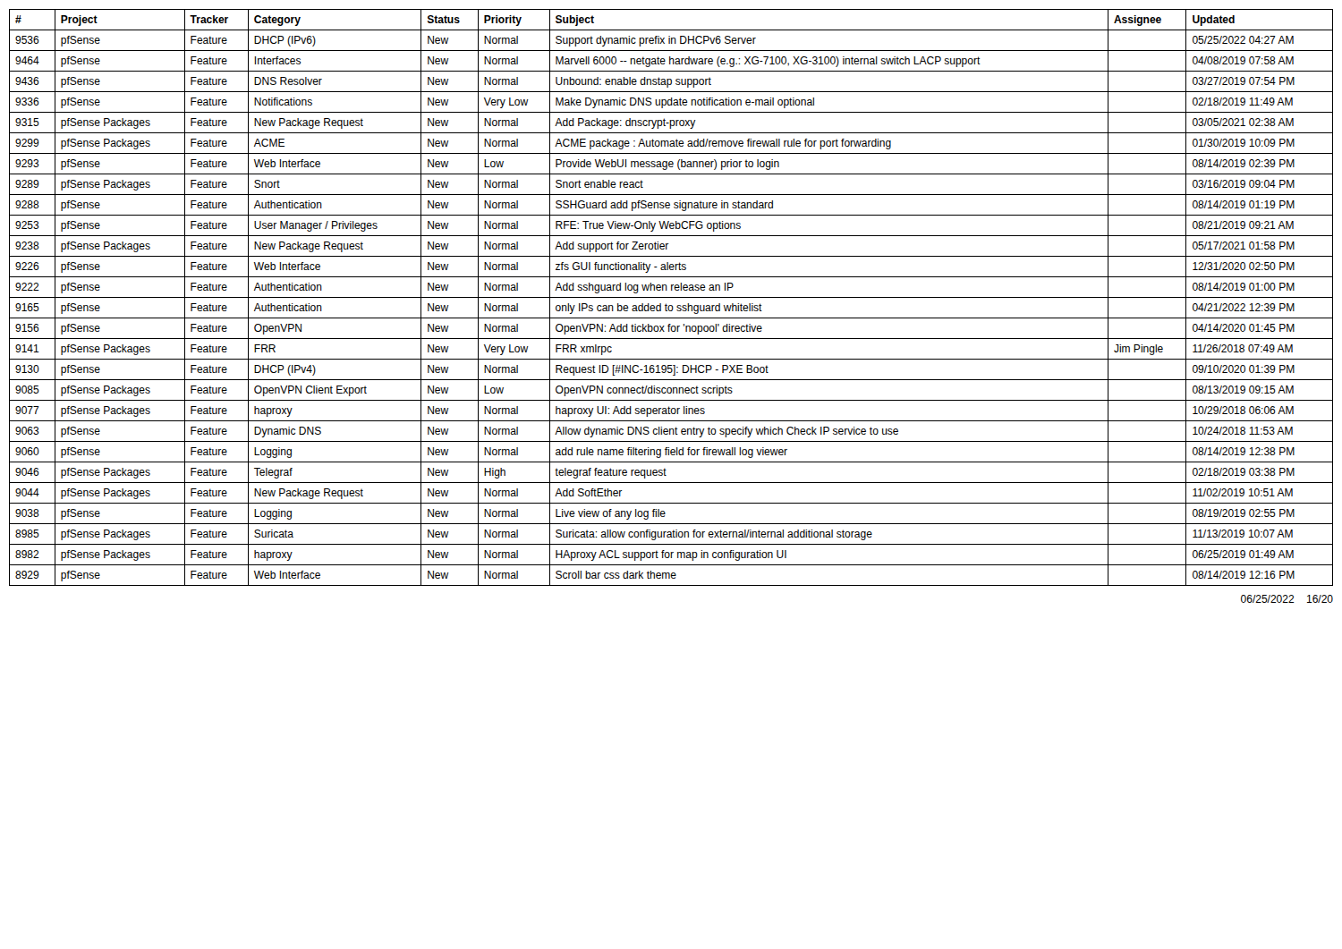| # | Project | Tracker | Category | Status | Priority | Subject | Assignee | Updated |
| --- | --- | --- | --- | --- | --- | --- | --- | --- |
| 9536 | pfSense | Feature | DHCP (IPv6) | New | Normal | Support dynamic prefix in DHCPv6 Server | | 05/25/2022 04:27 AM |
| 9464 | pfSense | Feature | Interfaces | New | Normal | Marvell 6000 -- netgate hardware (e.g.: XG-7100, XG-3100) internal switch LACP support | | 04/08/2019 07:58 AM |
| 9436 | pfSense | Feature | DNS Resolver | New | Normal | Unbound: enable dnstap support | | 03/27/2019 07:54 PM |
| 9336 | pfSense | Feature | Notifications | New | Very Low | Make Dynamic DNS update notification e-mail optional | | 02/18/2019 11:49 AM |
| 9315 | pfSense Packages | Feature | New Package Request | New | Normal | Add Package: dnscrypt-proxy | | 03/05/2021 02:38 AM |
| 9299 | pfSense Packages | Feature | ACME | New | Normal | ACME package : Automate add/remove firewall rule for port forwarding | | 01/30/2019 10:09 PM |
| 9293 | pfSense | Feature | Web Interface | New | Low | Provide WebUI message (banner) prior to login | | 08/14/2019 02:39 PM |
| 9289 | pfSense Packages | Feature | Snort | New | Normal | Snort enable react | | 03/16/2019 09:04 PM |
| 9288 | pfSense | Feature | Authentication | New | Normal | SSHGuard add pfSense signature in standard | | 08/14/2019 01:19 PM |
| 9253 | pfSense | Feature | User Manager / Privileges | New | Normal | RFE: True View-Only WebCFG options | | 08/21/2019 09:21 AM |
| 9238 | pfSense Packages | Feature | New Package Request | New | Normal | Add support for Zerotier | | 05/17/2021 01:58 PM |
| 9226 | pfSense | Feature | Web Interface | New | Normal | zfs GUI functionality - alerts | | 12/31/2020 02:50 PM |
| 9222 | pfSense | Feature | Authentication | New | Normal | Add sshguard log when release an IP | | 08/14/2019 01:00 PM |
| 9165 | pfSense | Feature | Authentication | New | Normal | only IPs can be added to sshguard whitelist | | 04/21/2022 12:39 PM |
| 9156 | pfSense | Feature | OpenVPN | New | Normal | OpenVPN: Add tickbox for 'nopool' directive | | 04/14/2020 01:45 PM |
| 9141 | pfSense Packages | Feature | FRR | New | Very Low | FRR xmlrpc | Jim Pingle | 11/26/2018 07:49 AM |
| 9130 | pfSense | Feature | DHCP (IPv4) | New | Normal | Request ID [#INC-16195]: DHCP - PXE Boot | | 09/10/2020 01:39 PM |
| 9085 | pfSense Packages | Feature | OpenVPN Client Export | New | Low | OpenVPN connect/disconnect scripts | | 08/13/2019 09:15 AM |
| 9077 | pfSense Packages | Feature | haproxy | New | Normal | haproxy UI: Add seperator lines | | 10/29/2018 06:06 AM |
| 9063 | pfSense | Feature | Dynamic DNS | New | Normal | Allow dynamic DNS client entry to specify which Check IP service to use | | 10/24/2018 11:53 AM |
| 9060 | pfSense | Feature | Logging | New | Normal | add rule name filtering field for firewall log viewer | | 08/14/2019 12:38 PM |
| 9046 | pfSense Packages | Feature | Telegraf | New | High | telegraf feature request | | 02/18/2019 03:38 PM |
| 9044 | pfSense Packages | Feature | New Package Request | New | Normal | Add SoftEther | | 11/02/2019 10:51 AM |
| 9038 | pfSense | Feature | Logging | New | Normal | Live view of any log file | | 08/19/2019 02:55 PM |
| 8985 | pfSense Packages | Feature | Suricata | New | Normal | Suricata: allow configuration for external/internal additional storage | | 11/13/2019 10:07 AM |
| 8982 | pfSense Packages | Feature | haproxy | New | Normal | HAproxy ACL support for map in configuration UI | | 06/25/2019 01:49 AM |
| 8929 | pfSense | Feature | Web Interface | New | Normal | Scroll bar css dark theme | | 08/14/2019 12:16 PM |
06/25/2022 16/20